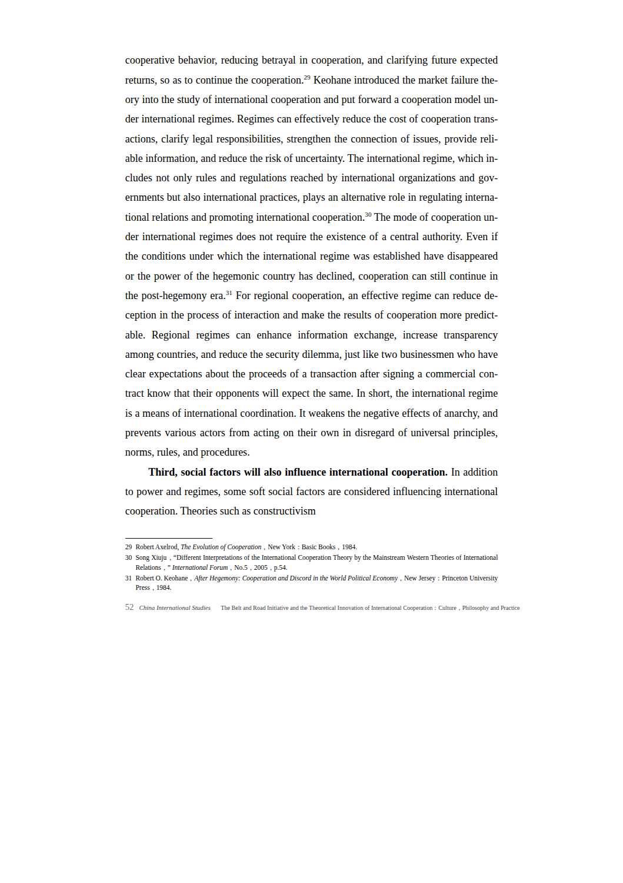cooperative behavior, reducing betrayal in cooperation, and clarifying future expected returns, so as to continue the cooperation.29 Keohane introduced the market failure theory into the study of international cooperation and put forward a cooperation model under international regimes. Regimes can effectively reduce the cost of cooperation transactions, clarify legal responsibilities, strengthen the connection of issues, provide reliable information, and reduce the risk of uncertainty. The international regime, which includes not only rules and regulations reached by international organizations and governments but also international practices, plays an alternative role in regulating international relations and promoting international cooperation.30 The mode of cooperation under international regimes does not require the existence of a central authority. Even if the conditions under which the international regime was established have disappeared or the power of the hegemonic country has declined, cooperation can still continue in the post-hegemony era.31 For regional cooperation, an effective regime can reduce deception in the process of interaction and make the results of cooperation more predictable. Regional regimes can enhance information exchange, increase transparency among countries, and reduce the security dilemma, just like two businessmen who have clear expectations about the proceeds of a transaction after signing a commercial contract know that their opponents will expect the same. In short, the international regime is a means of international coordination. It weakens the negative effects of anarchy, and prevents various actors from acting on their own in disregard of universal principles, norms, rules, and procedures.
Third, social factors will also influence international cooperation. In addition to power and regimes, some soft social factors are considered influencing international cooperation. Theories such as constructivism
29 Robert Axelrod, The Evolution of Cooperation，New York：Basic Books，1984.
30 Song Xiuju，“Different Interpretations of the International Cooperation Theory by the Mainstream Western Theories of International Relations，” International Forum，No.5，2005，p.54.
31 Robert O. Keohane，After Hegemony: Cooperation and Discord in the World Political Economy，New Jersey：Princeton University Press，1984.
52 China International Studies The Belt and Road Initiative and the Theoretical Innovation of International Cooperation：Culture，Philosophy and Practice